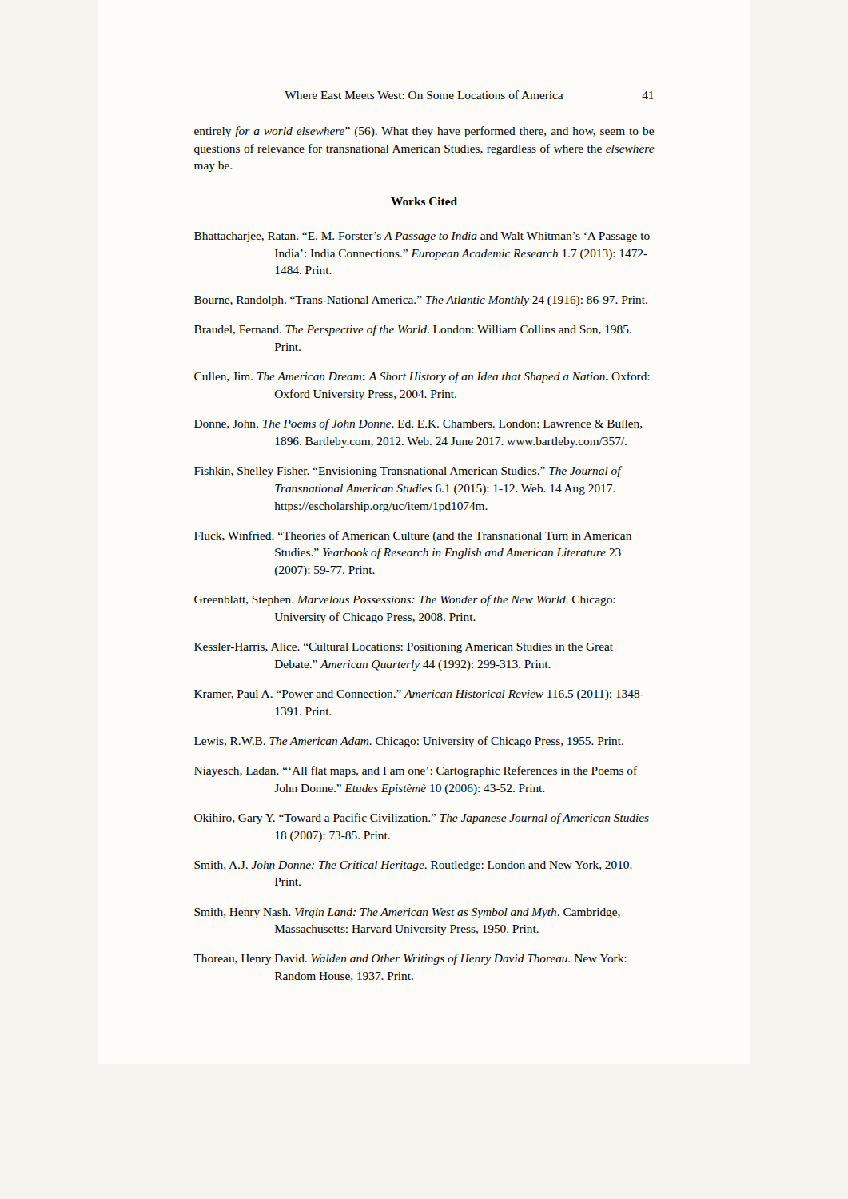Where East Meets West: On Some Locations of America 41
entirely for a world elsewhere” (56). What they have performed there, and how, seem to be questions of relevance for transnational American Studies, regardless of where the elsewhere may be.
Works Cited
Bhattacharjee, Ratan. “E. M. Forster’s A Passage to India and Walt Whitman’s ‘A Passage to India’: India Connections.” European Academic Research 1.7 (2013): 1472-1484. Print.
Bourne, Randolph. “Trans-National America.” The Atlantic Monthly 24 (1916): 86-97. Print.
Braudel, Fernand. The Perspective of the World. London: William Collins and Son, 1985. Print.
Cullen, Jim. The American Dream: A Short History of an Idea that Shaped a Nation. Oxford: Oxford University Press, 2004. Print.
Donne, John. The Poems of John Donne. Ed. E.K. Chambers. London: Lawrence & Bullen, 1896. Bartleby.com, 2012. Web. 24 June 2017. www.bartleby.com/357/.
Fishkin, Shelley Fisher. “Envisioning Transnational American Studies.” The Journal of Transnational American Studies 6.1 (2015): 1-12. Web. 14 Aug 2017. https://escholarship.org/uc/item/1pd1074m.
Fluck, Winfried. “Theories of American Culture (and the Transnational Turn in American Studies.” Yearbook of Research in English and American Literature 23 (2007): 59-77. Print.
Greenblatt, Stephen. Marvelous Possessions: The Wonder of the New World. Chicago: University of Chicago Press, 2008. Print.
Kessler-Harris, Alice. “Cultural Locations: Positioning American Studies in the Great Debate.” American Quarterly 44 (1992): 299-313. Print.
Kramer, Paul A. “Power and Connection.” American Historical Review 116.5 (2011): 1348-1391. Print.
Lewis, R.W.B. The American Adam. Chicago: University of Chicago Press, 1955. Print.
Niayesch, Ladan. “‘All flat maps, and I am one’: Cartographic References in the Poems of John Donne.” Etudes Epistèmè 10 (2006): 43-52. Print.
Okihiro, Gary Y. “Toward a Pacific Civilization.” The Japanese Journal of American Studies 18 (2007): 73-85. Print.
Smith, A.J. John Donne: The Critical Heritage. Routledge: London and New York, 2010. Print.
Smith, Henry Nash. Virgin Land: The American West as Symbol and Myth. Cambridge, Massachusetts: Harvard University Press, 1950. Print.
Thoreau, Henry David. Walden and Other Writings of Henry David Thoreau. New York: Random House, 1937. Print.